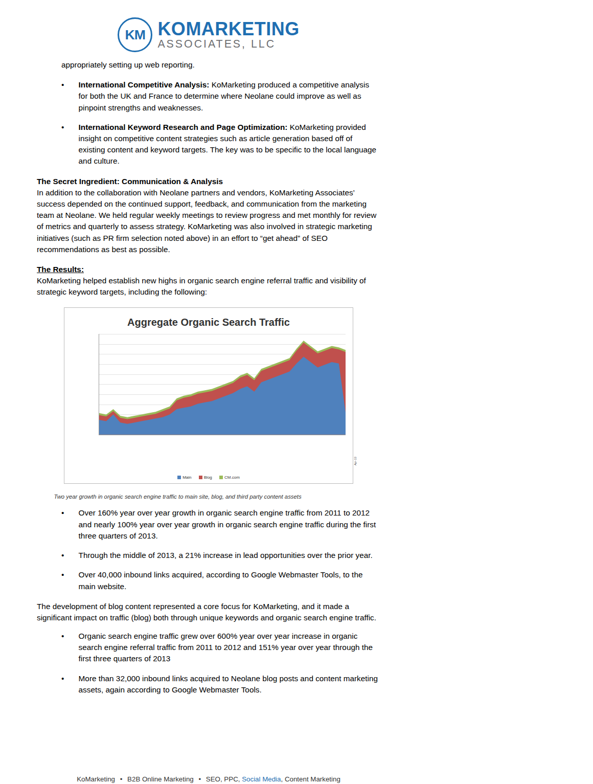KM KOMARKETING
ASSOCIATES, LLC
appropriately setting up web reporting.
International Competitive Analysis: KoMarketing produced a competitive analysis for both the UK and France to determine where Neolane could improve as well as pinpoint strengths and weaknesses.
International Keyword Research and Page Optimization: KoMarketing provided insight on competitive content strategies such as article generation based off of existing content and keyword targets. The key was to be specific to the local language and culture.
The Secret Ingredient: Communication & Analysis
In addition to the collaboration with Neolane partners and vendors, KoMarketing Associates’ success depended on the continued support, feedback, and communication from the marketing team at Neolane. We held regular weekly meetings to review progress and met monthly for review of metrics and quarterly to assess strategy. KoMarketing was also involved in strategic marketing initiatives (such as PR firm selection noted above) in an effort to “get ahead” of SEO recommendations as best as possible.
The Results:
KoMarketing helped establish new highs in organic search engine referral traffic and visibility of strategic keyword targets, including the following:
Aggregate Organic Search Traffic
30,000
28,000
25,000
22,000
20,000
18,000
15,000
12,000
10,000
5,000
-
Jan-11 Feb-11 Mar-11 Apr-11 May-11 Jun-11 Jul-11 Aug-11 Sep-11 Oct-11 Nov-11 Dec-11 Jan-12 Feb-12 Mar-12 Apr-12 May-12 Jun-12 Jul-12 Aug-12 Sep-12 Oct-12 Nov-12 Dec-12 Jan-13 Feb-13 Mar-13
Apr-13
Main Blog CM.com
Two year growth in organic search engine traffic to main site, blog, and third party content assets
Over 160% year over year growth in organic search engine traffic from 2011 to 2012 and nearly 100% year over year growth in organic search engine traffic during the first three quarters of 2013.
Through the middle of 2013, a 21% increase in lead opportunities over the prior year.
Over 40,000 inbound links acquired, according to Google Webmaster Tools, to the main website.
The development of blog content represented a core focus for KoMarketing, and it made a significant impact on traffic (blog) both through unique keywords and organic search engine traffic.
Organic search engine traffic grew over 600% year over year increase in organic search engine referral traffic from 2011 to 2012 and 151% year over year through the first three quarters of 2013
More than 32,000 inbound links acquired to Neolane blog posts and content marketing assets, again according to Google Webmaster Tools.
KoMarketing • B2B Online Marketing • SEO, PPC, Social Media, Content Marketing